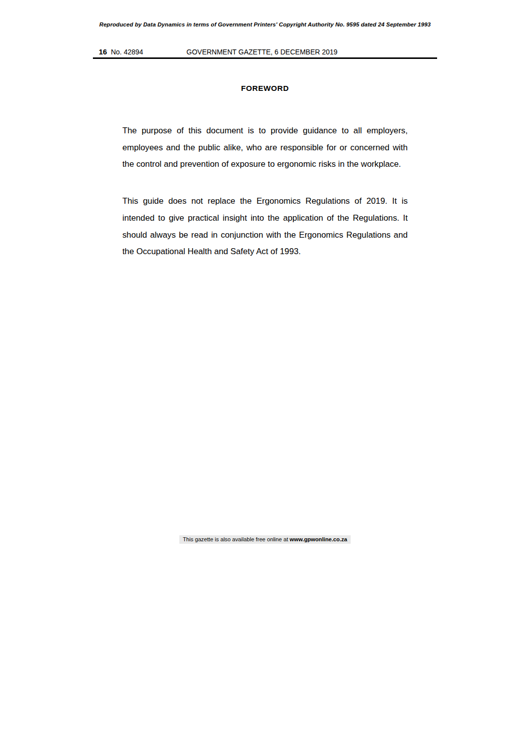Reproduced by Data Dynamics in terms of Government Printers' Copyright Authority No. 9595 dated 24 September 1993
16 No. 42894 GOVERNMENT GAZETTE, 6 DECEMBER 2019
FOREWORD
The purpose of this document is to provide guidance to all employers, employees and the public alike, who are responsible for or concerned with the control and prevention of exposure to ergonomic risks in the workplace.
This guide does not replace the Ergonomics Regulations of 2019. It is intended to give practical insight into the application of the Regulations. It should always be read in conjunction with the Ergonomics Regulations and the Occupational Health and Safety Act of 1993.
This gazette is also available free online at www.gpwonline.co.za